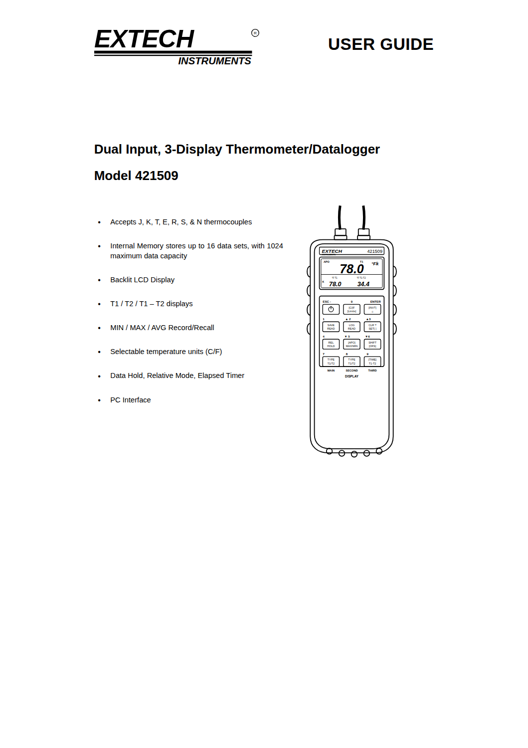EXTECH R INSTRUMENTS
USER GUIDE
Dual Input, 3-Display Thermometer/Datalogger
Model 421509
Accepts J, K, T, E, R, S, & N thermocouples
Internal Memory stores up to 16 data sets, with 1024 maximum data capacity
Backlit LCD Display
T1 / T2 / T1 – T2 displays
MIN / MAX / AVG Record/Recall
Selectable temperature units (C/F)
Data Hold, Relative Mode, Elapsed Timer
PC Interface
EXTECH INSTRUMENTS 421509 APO T1 78.0 °Fk K °F T1 °F T1-T2 78.0 34.4 ESC - 0 ENTER [C/|F [Limits] [INVT] ☼ 1 ▲ 2 ▲3 SAVE READ LOG READ CLR ? SET[ ] 4 ▼ 5 ▼6 REL HOLD [APO] MAX/MIN SHIFT [OFS] 7 8 9 TYPE T1/T2 TYPE T1/T2 [TIME] T1-T2 MAIN SECOND THIRD DISPLAY